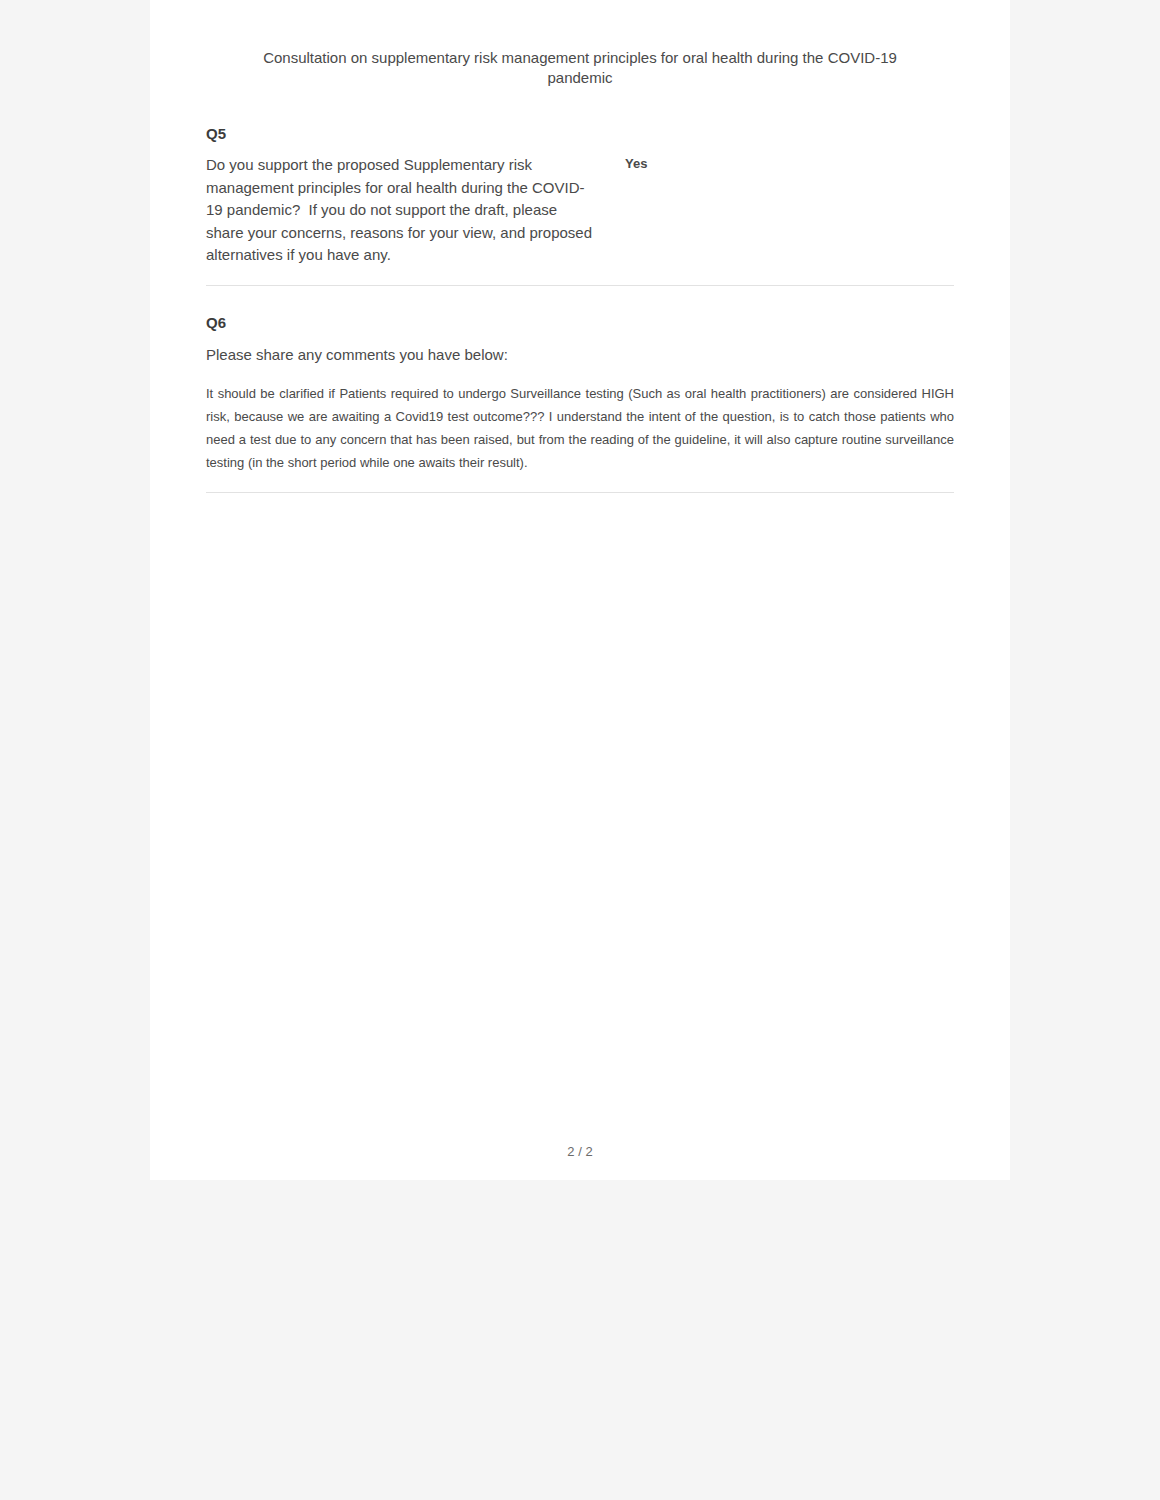Consultation on supplementary risk management principles for oral health during the COVID-19
pandemic
Q5
Do you support the proposed Supplementary risk management principles for oral health during the COVID-19 pandemic? If you do not support the draft, please share your concerns, reasons for your view, and proposed alternatives if you have any.
Yes
Q6
Please share any comments you have below:
It should be clarified if Patients required to undergo Surveillance testing (Such as oral health practitioners) are considered HIGH risk, because we are awaiting a Covid19 test outcome??? I understand the intent of the question, is to catch those patients who need a test due to any concern that has been raised, but from the reading of the guideline, it will also capture routine surveillance testing (in the short period while one awaits their result).
2 / 2